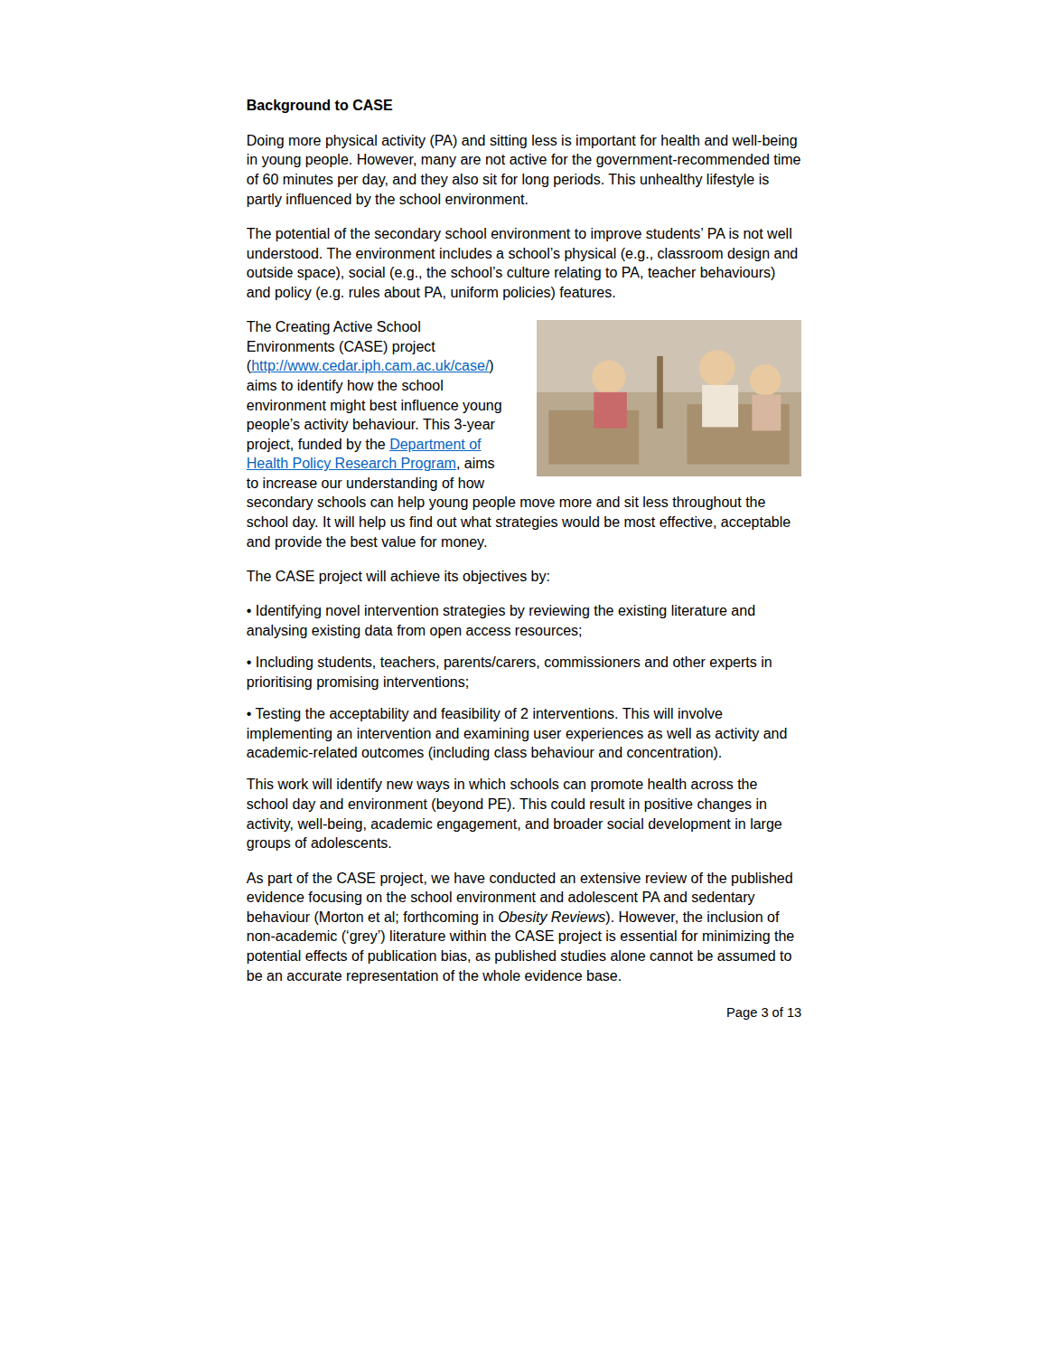Background to CASE
Doing more physical activity (PA) and sitting less is important for health and well-being in young people. However, many are not active for the government-recommended time of 60 minutes per day, and they also sit for long periods. This unhealthy lifestyle is partly influenced by the school environment.
The potential of the secondary school environment to improve students’ PA is not well understood. The environment includes a school’s physical (e.g., classroom design and outside space), social (e.g., the school’s culture relating to PA, teacher behaviours) and policy (e.g. rules about PA, uniform policies) features.
The Creating Active School Environments (CASE) project (http://www.cedar.iph.cam.ac.uk/case/) aims to identify how the school environment might best influence young people’s activity behaviour. This 3-year project, funded by the Department of Health Policy Research Program, aims to increase our understanding of how secondary schools can help young people move more and sit less throughout the school day. It will help us find out what strategies would be most effective, acceptable and provide the best value for money.
The CASE project will achieve its objectives by:
• Identifying novel intervention strategies by reviewing the existing literature and analysing existing data from open access resources;
• Including students, teachers, parents/carers, commissioners and other experts in prioritising promising interventions;
• Testing the acceptability and feasibility of 2 interventions. This will involve implementing an intervention and examining user experiences as well as activity and academic-related outcomes (including class behaviour and concentration).
This work will identify new ways in which schools can promote health across the school day and environment (beyond PE). This could result in positive changes in activity, well-being, academic engagement, and broader social development in large groups of adolescents.
As part of the CASE project, we have conducted an extensive review of the published evidence focusing on the school environment and adolescent PA and sedentary behaviour (Morton et al; forthcoming in Obesity Reviews). However, the inclusion of non-academic (‘grey’) literature within the CASE project is essential for minimizing the potential effects of publication bias, as published studies alone cannot be assumed to be an accurate representation of the whole evidence base.
Page 3 of 13